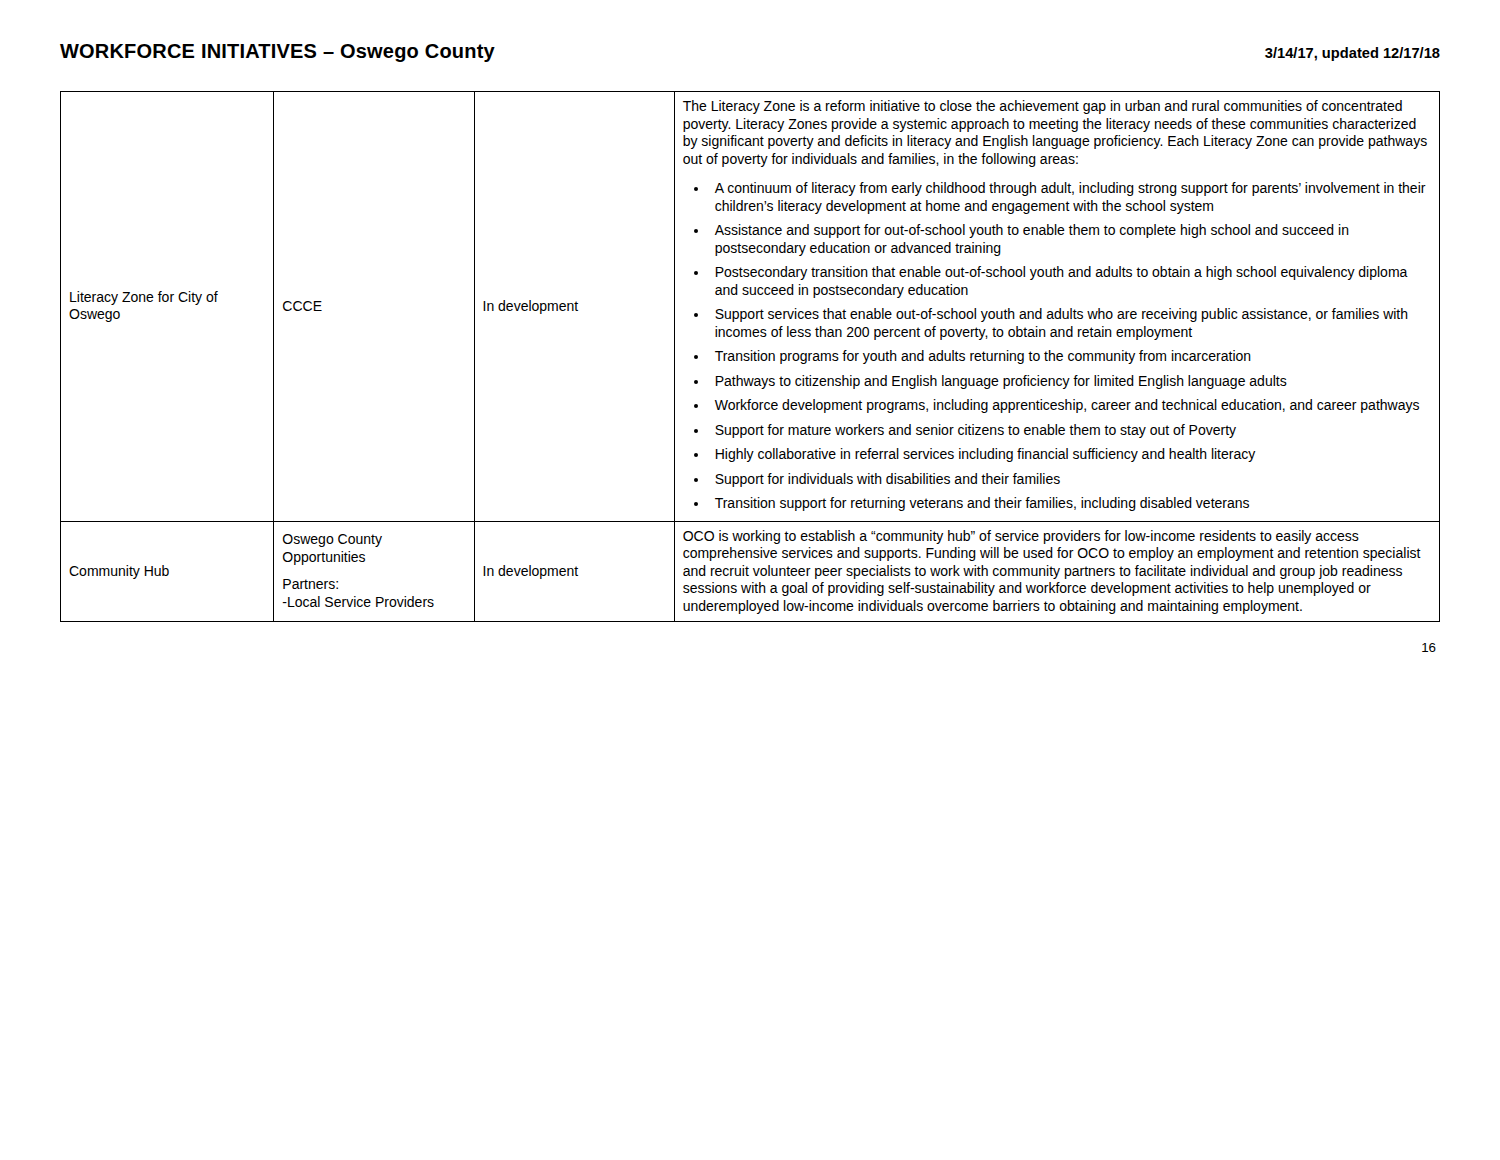WORKFORCE INITIATIVES – Oswego County
3/14/17, updated 12/17/18
| Literacy Zone for City of Oswego | CCCE | In development | The Literacy Zone is a reform initiative to close the achievement gap in urban and rural communities of concentrated poverty. Literacy Zones provide a systemic approach to meeting the literacy needs of these communities characterized by significant poverty and deficits in literacy and English language proficiency. Each Literacy Zone can provide pathways out of poverty for individuals and families, in the following areas: A continuum of literacy from early childhood through adult, including strong support for parents’ involvement in their children’s literacy development at home and engagement with the school system Assistance and support for out-of-school youth to enable them to complete high school and succeed in postsecondary education or advanced training Postsecondary transition that enable out-of-school youth and adults to obtain a high school equivalency diploma and succeed in postsecondary education Support services that enable out-of-school youth and adults who are receiving public assistance, or families with incomes of less than 200 percent of poverty, to obtain and retain employment Transition programs for youth and adults returning to the community from incarceration Pathways to citizenship and English language proficiency for limited English language adults Workforce development programs, including apprenticeship, career and technical education, and career pathways Support for mature workers and senior citizens to enable them to stay out of Poverty Highly collaborative in referral services including financial sufficiency and health literacy Support for individuals with disabilities and their families Transition support for returning veterans and their families, including disabled veterans |
| Community Hub | Oswego County Opportunities Partners: -Local Service Providers | In development | OCO is working to establish a “community hub” of service providers for low-income residents to easily access comprehensive services and supports. Funding will be used for OCO to employ an employment and retention specialist and recruit volunteer peer specialists to work with community partners to facilitate individual and group job readiness sessions with a goal of providing self-sustainability and workforce development activities to help unemployed or underemployed low-income individuals overcome barriers to obtaining and maintaining employment. |
16